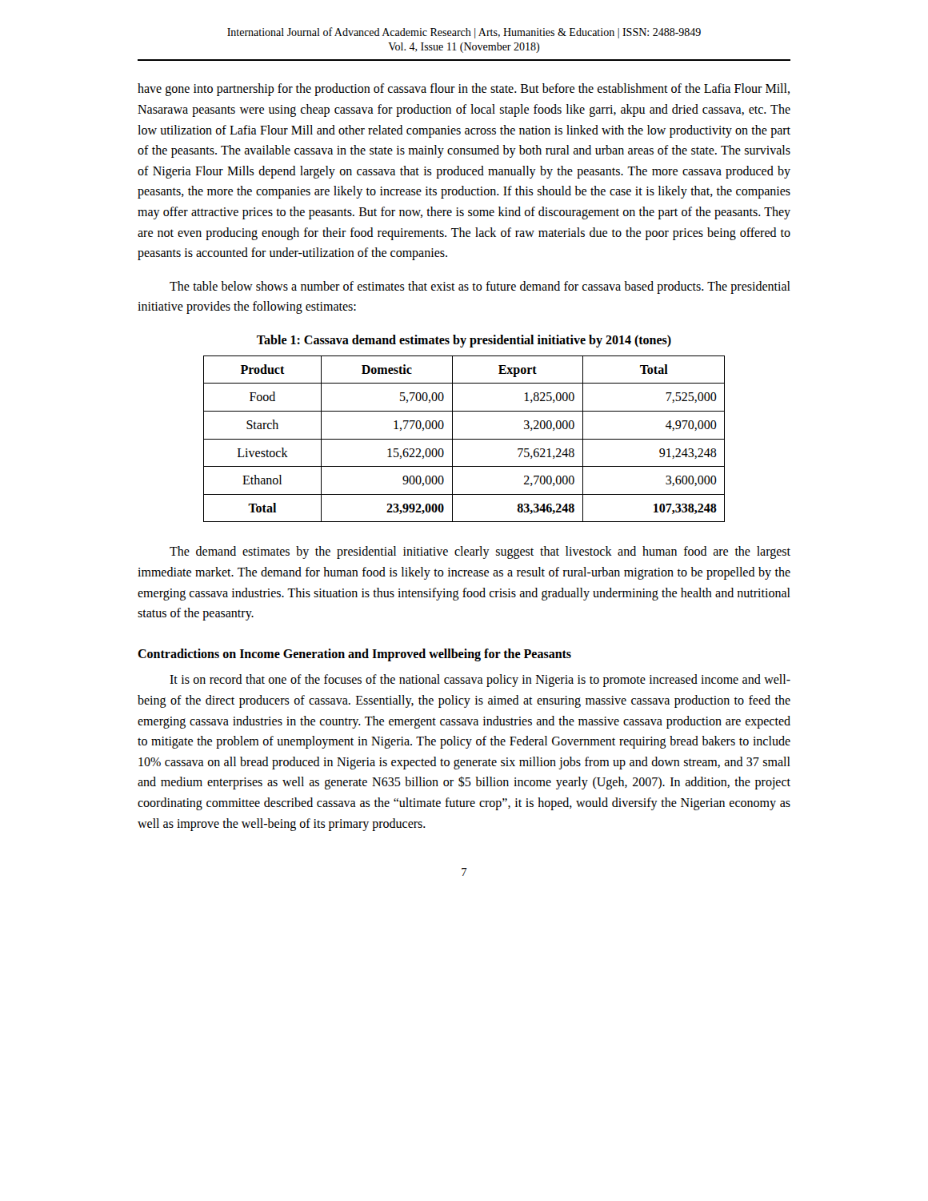International Journal of Advanced Academic Research | Arts, Humanities & Education | ISSN: 2488-9849
Vol. 4, Issue 11 (November 2018)
have gone into partnership for the production of cassava flour in the state. But before the establishment of the Lafia Flour Mill, Nasarawa peasants were using cheap cassava for production of local staple foods like garri, akpu and dried cassava, etc. The low utilization of Lafia Flour Mill and other related companies across the nation is linked with the low productivity on the part of the peasants. The available cassava in the state is mainly consumed by both rural and urban areas of the state. The survivals of Nigeria Flour Mills depend largely on cassava that is produced manually by the peasants. The more cassava produced by peasants, the more the companies are likely to increase its production. If this should be the case it is likely that, the companies may offer attractive prices to the peasants. But for now, there is some kind of discouragement on the part of the peasants. They are not even producing enough for their food requirements. The lack of raw materials due to the poor prices being offered to peasants is accounted for under-utilization of the companies.
The table below shows a number of estimates that exist as to future demand for cassava based products. The presidential initiative provides the following estimates:
Table 1: Cassava demand estimates by presidential initiative by 2014 (tones)
| Product | Domestic | Export | Total |
| --- | --- | --- | --- |
| Food | 5,700,00 | 1,825,000 | 7,525,000 |
| Starch | 1,770,000 | 3,200,000 | 4,970,000 |
| Livestock | 15,622,000 | 75,621,248 | 91,243,248 |
| Ethanol | 900,000 | 2,700,000 | 3,600,000 |
| Total | 23,992,000 | 83,346,248 | 107,338,248 |
The demand estimates by the presidential initiative clearly suggest that livestock and human food are the largest immediate market. The demand for human food is likely to increase as a result of rural-urban migration to be propelled by the emerging cassava industries. This situation is thus intensifying food crisis and gradually undermining the health and nutritional status of the peasantry.
Contradictions on Income Generation and Improved wellbeing for the Peasants
It is on record that one of the focuses of the national cassava policy in Nigeria is to promote increased income and well-being of the direct producers of cassava. Essentially, the policy is aimed at ensuring massive cassava production to feed the emerging cassava industries in the country. The emergent cassava industries and the massive cassava production are expected to mitigate the problem of unemployment in Nigeria. The policy of the Federal Government requiring bread bakers to include 10% cassava on all bread produced in Nigeria is expected to generate six million jobs from up and down stream, and 37 small and medium enterprises as well as generate N635 billion or $5 billion income yearly (Ugeh, 2007). In addition, the project coordinating committee described cassava as the “ultimate future crop”, it is hoped, would diversify the Nigerian economy as well as improve the well-being of its primary producers.
7